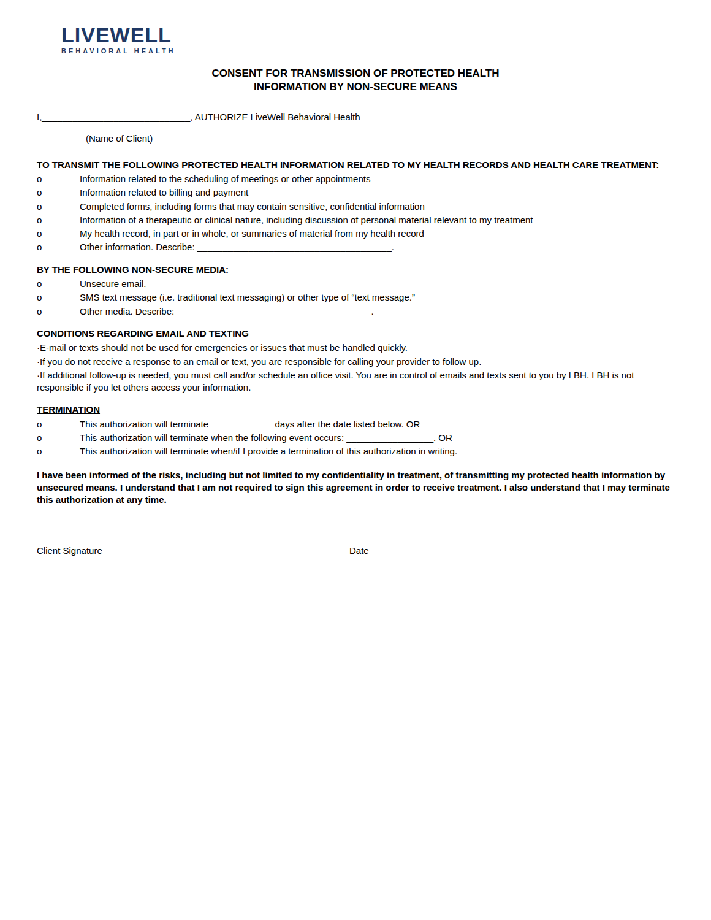LIVEWELL
BEHAVIORAL HEALTH
CONSENT FOR TRANSMISSION OF PROTECTED HEALTH
INFORMATION BY NON-SECURE MEANS
I,_____________________________, AUTHORIZE LiveWell Behavioral Health
(Name of Client)
TO TRANSMIT THE FOLLOWING PROTECTED HEALTH INFORMATION RELATED TO MY HEALTH RECORDS AND HEALTH CARE TREATMENT:
o Information related to the scheduling of meetings or other appointments
o Information related to billing and payment
o Completed forms, including forms that may contain sensitive, confidential information
o Information of a therapeutic or clinical nature, including discussion of personal material relevant to my treatment
o My health record, in part or in whole, or summaries of material from my health record
o Other information. Describe: ______________________________________.
BY THE FOLLOWING NON-SECURE MEDIA:
o Unsecure email.
o SMS text message (i.e. traditional text messaging) or other type of “text message.”
o Other media. Describe: ______________________________________.
CONDITIONS REGARDING EMAIL AND TEXTING
·E-mail or texts should not be used for emergencies or issues that must be handled quickly.
·If you do not receive a response to an email or text, you are responsible for calling your provider to follow up.
·If additional follow-up is needed, you must call and/or schedule an office visit. You are in control of emails and texts sent to you by LBH. LBH is not responsible if you let others access your information.
TERMINATION
o This authorization will terminate ____________ days after the date listed below. OR
o This authorization will terminate when the following event occurs: _________________. OR
o This authorization will terminate when/if I provide a termination of this authorization in writing.
I have been informed of the risks, including but not limited to my confidentiality in treatment, of transmitting my protected health information by unsecured means. I understand that I am not required to sign this agreement in order to receive treatment. I also understand that I may terminate this authorization at any time.
Client Signature Date